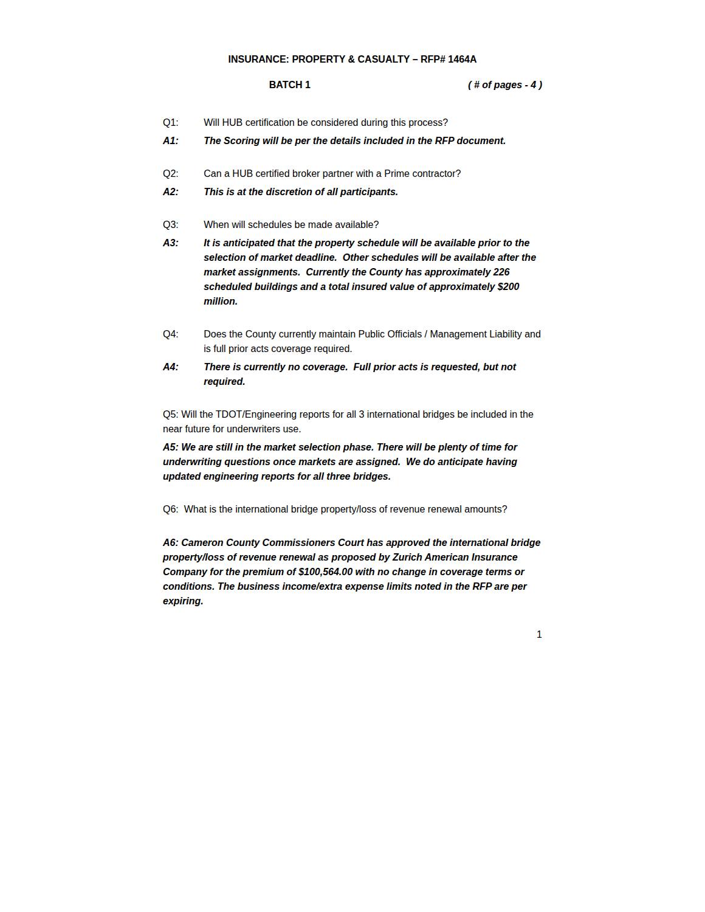INSURANCE: PROPERTY & CASUALTY – RFP# 1464A
BATCH 1 ( # of pages - 4 )
Q1: Will HUB certification be considered during this process?
A1: The Scoring will be per the details included in the RFP document.
Q2: Can a HUB certified broker partner with a Prime contractor?
A2: This is at the discretion of all participants.
Q3: When will schedules be made available?
A3: It is anticipated that the property schedule will be available prior to the selection of market deadline. Other schedules will be available after the market assignments. Currently the County has approximately 226 scheduled buildings and a total insured value of approximately $200 million.
Q4: Does the County currently maintain Public Officials / Management Liability and is full prior acts coverage required.
A4: There is currently no coverage. Full prior acts is requested, but not required.
Q5: Will the TDOT/Engineering reports for all 3 international bridges be included in the near future for underwriters use.
A5: We are still in the market selection phase. There will be plenty of time for underwriting questions once markets are assigned. We do anticipate having updated engineering reports for all three bridges.
Q6: What is the international bridge property/loss of revenue renewal amounts?
A6: Cameron County Commissioners Court has approved the international bridge property/loss of revenue renewal as proposed by Zurich American Insurance Company for the premium of $100,564.00 with no change in coverage terms or conditions. The business income/extra expense limits noted in the RFP are per expiring.
1